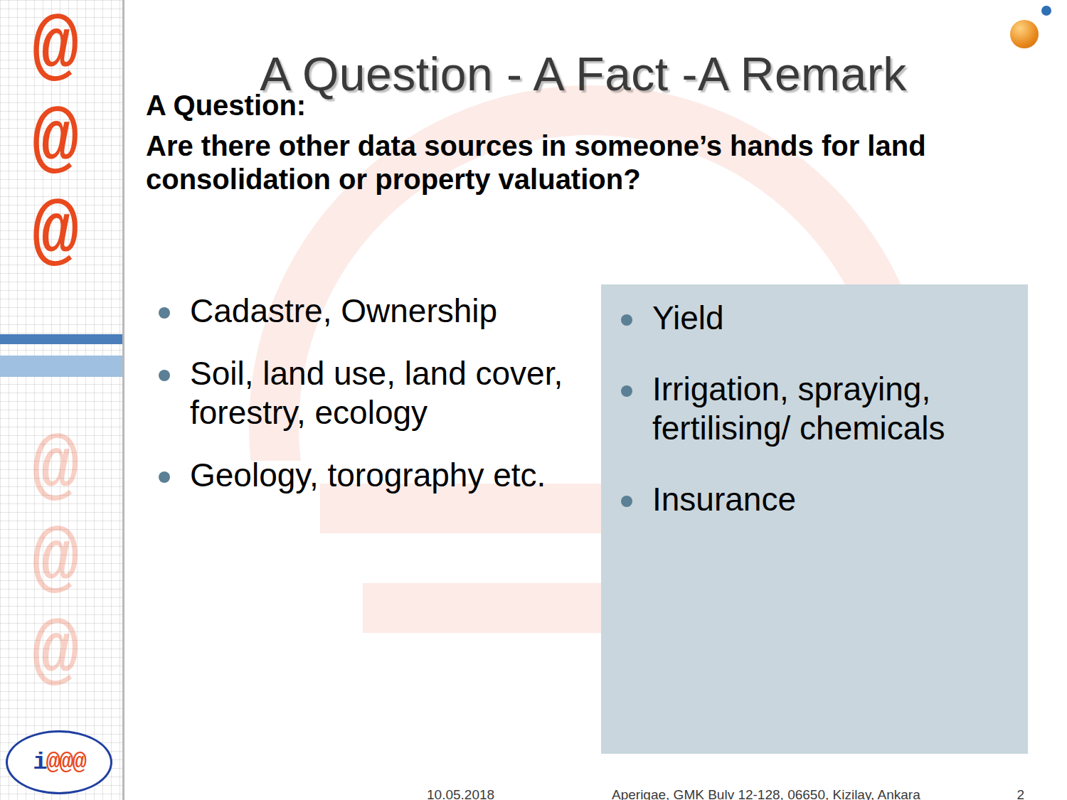@
@
@
@
@
@
i@@@
A Question - A Fact -A Remark
A Question: Are there other data sources in someone’s hands for land consolidation or property valuation?
Cadastre, Ownership
Soil, land use, land cover, forestry, ecology
Geology, torography etc.
Yield
Irrigation, spraying, fertilising/ chemicals
Insurance
10.05.2018 Aperigae, GMK Bulv 12-128, 06650, Kizilay, Ankara 2